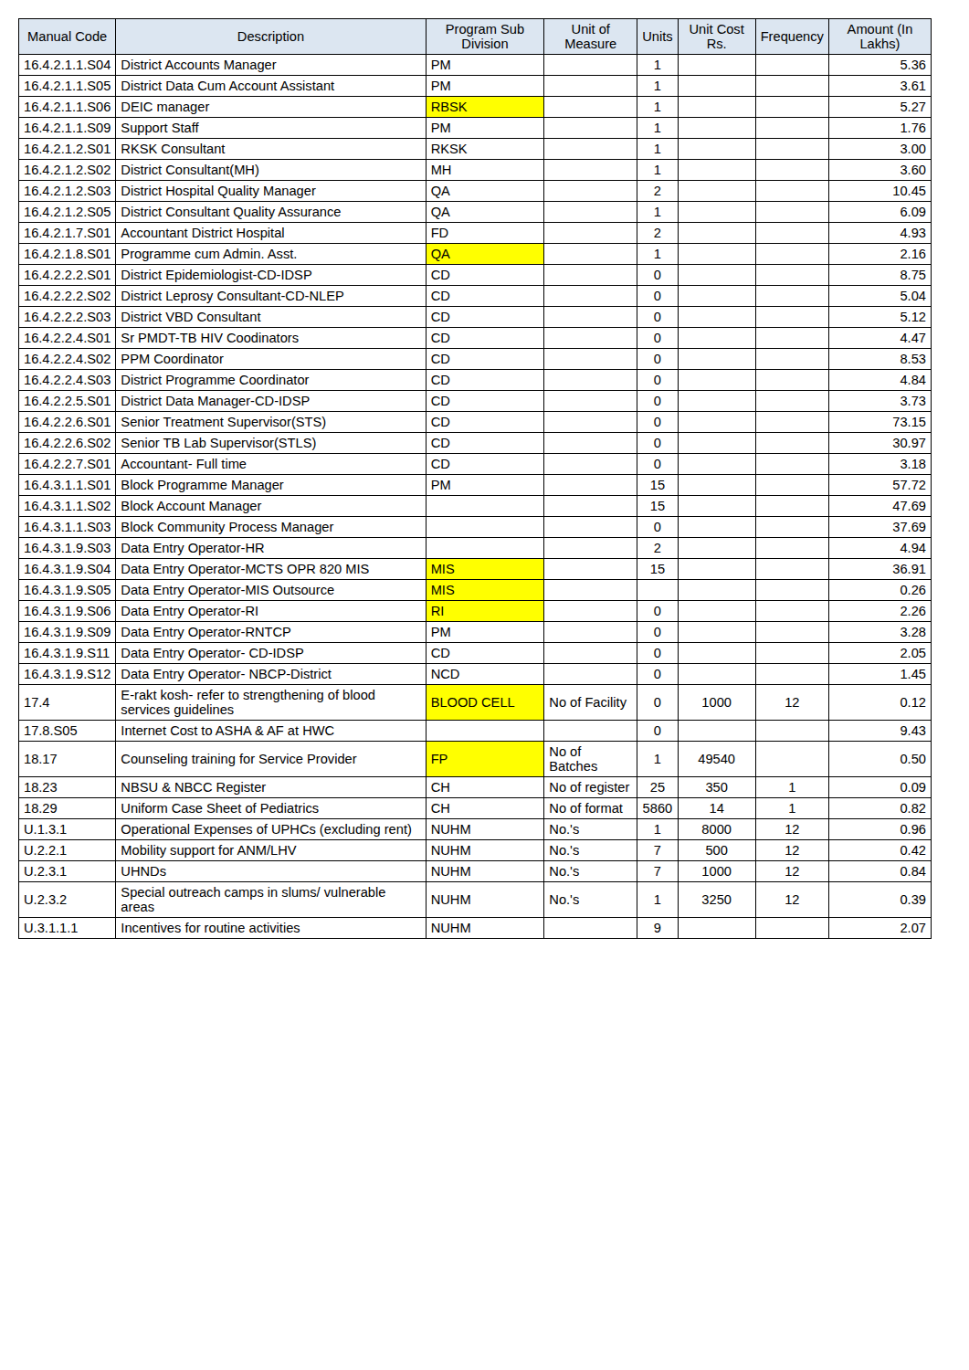| Manual Code | Description | Program Sub Division | Unit of Measure | Units | Unit Cost Rs. | Frequency | Amount (In Lakhs) |
| --- | --- | --- | --- | --- | --- | --- | --- |
| 16.4.2.1.1.S04 | District Accounts Manager | PM | | 1 | | | 5.36 |
| 16.4.2.1.1.S05 | District Data Cum Account Assistant | PM | | 1 | | | 3.61 |
| 16.4.2.1.1.S06 | DEIC manager | RBSK | | 1 | | | 5.27 |
| 16.4.2.1.1.S09 | Support Staff | PM | | 1 | | | 1.76 |
| 16.4.2.1.2.S01 | RKSK Consultant | RKSK | | 1 | | | 3.00 |
| 16.4.2.1.2.S02 | District Consultant(MH) | MH | | 1 | | | 3.60 |
| 16.4.2.1.2.S03 | District Hospital Quality Manager | QA | | 2 | | | 10.45 |
| 16.4.2.1.2.S05 | District Consultant Quality Assurance | QA | | 1 | | | 6.09 |
| 16.4.2.1.7.S01 | Accountant District Hospital | FD | | 2 | | | 4.93 |
| 16.4.2.1.8.S01 | Programme cum Admin. Asst. | QA | | 1 | | | 2.16 |
| 16.4.2.2.2.S01 | District Epidemiologist-CD-IDSP | CD | | 0 | | | 8.75 |
| 16.4.2.2.2.S02 | District Leprosy Consultant-CD-NLEP | CD | | 0 | | | 5.04 |
| 16.4.2.2.2.S03 | District VBD Consultant | CD | | 0 | | | 5.12 |
| 16.4.2.2.4.S01 | Sr PMDT-TB HIV Coodinators | CD | | 0 | | | 4.47 |
| 16.4.2.2.4.S02 | PPM Coordinator | CD | | 0 | | | 8.53 |
| 16.4.2.2.4.S03 | District Programme Coordinator | CD | | 0 | | | 4.84 |
| 16.4.2.2.5.S01 | District Data Manager-CD-IDSP | CD | | 0 | | | 3.73 |
| 16.4.2.2.6.S01 | Senior Treatment Supervisor(STS) | CD | | 0 | | | 73.15 |
| 16.4.2.2.6.S02 | Senior TB Lab Supervisor(STLS) | CD | | 0 | | | 30.97 |
| 16.4.2.2.7.S01 | Accountant- Full time | CD | | 0 | | | 3.18 |
| 16.4.3.1.1.S01 | Block Programme Manager | PM | | 15 | | | 57.72 |
| 16.4.3.1.1.S02 | Block Account Manager | | | 15 | | | 47.69 |
| 16.4.3.1.1.S03 | Block Community Process Manager | | | 0 | | | 37.69 |
| 16.4.3.1.9.S03 | Data Entry Operator-HR | | | 2 | | | 4.94 |
| 16.4.3.1.9.S04 | Data Entry Operator-MCTS OPR 820 MIS | MIS | | 15 | | | 36.91 |
| 16.4.3.1.9.S05 | Data Entry Operator-MIS Outsource | MIS | | | | | 0.26 |
| 16.4.3.1.9.S06 | Data Entry Operator-RI | RI | | 0 | | | 2.26 |
| 16.4.3.1.9.S09 | Data Entry Operator-RNTCP | PM | | 0 | | | 3.28 |
| 16.4.3.1.9.S11 | Data Entry Operator- CD-IDSP | CD | | 0 | | | 2.05 |
| 16.4.3.1.9.S12 | Data Entry Operator- NBCP-District | NCD | | 0 | | | 1.45 |
| 17.4 | E-rakt kosh- refer to strengthening of blood services guidelines | BLOOD CELL | No of Facility | 0 | 1000 | 12 | 0.12 |
| 17.8.S05 | Internet Cost to ASHA & AF at HWC | | | 0 | | | 9.43 |
| 18.17 | Counseling training for Service Provider | FP | No of Batches | 1 | 49540 | | 0.50 |
| 18.23 | NBSU & NBCC Register | CH | No of register | 25 | 350 | 1 | 0.09 |
| 18.29 | Uniform Case Sheet of Pediatrics | CH | No of format | 5860 | 14 | 1 | 0.82 |
| U.1.3.1 | Operational Expenses of UPHCs (excluding rent) | NUHM | No.'s | 1 | 8000 | 12 | 0.96 |
| U.2.2.1 | Mobility support for ANM/LHV | NUHM | No.'s | 7 | 500 | 12 | 0.42 |
| U.2.3.1 | UHNDs | NUHM | No.'s | 7 | 1000 | 12 | 0.84 |
| U.2.3.2 | Special outreach camps in slums/ vulnerable areas | NUHM | No.'s | 1 | 3250 | 12 | 0.39 |
| U.3.1.1.1 | Incentives for routine activities | NUHM | | 9 | | | 2.07 |